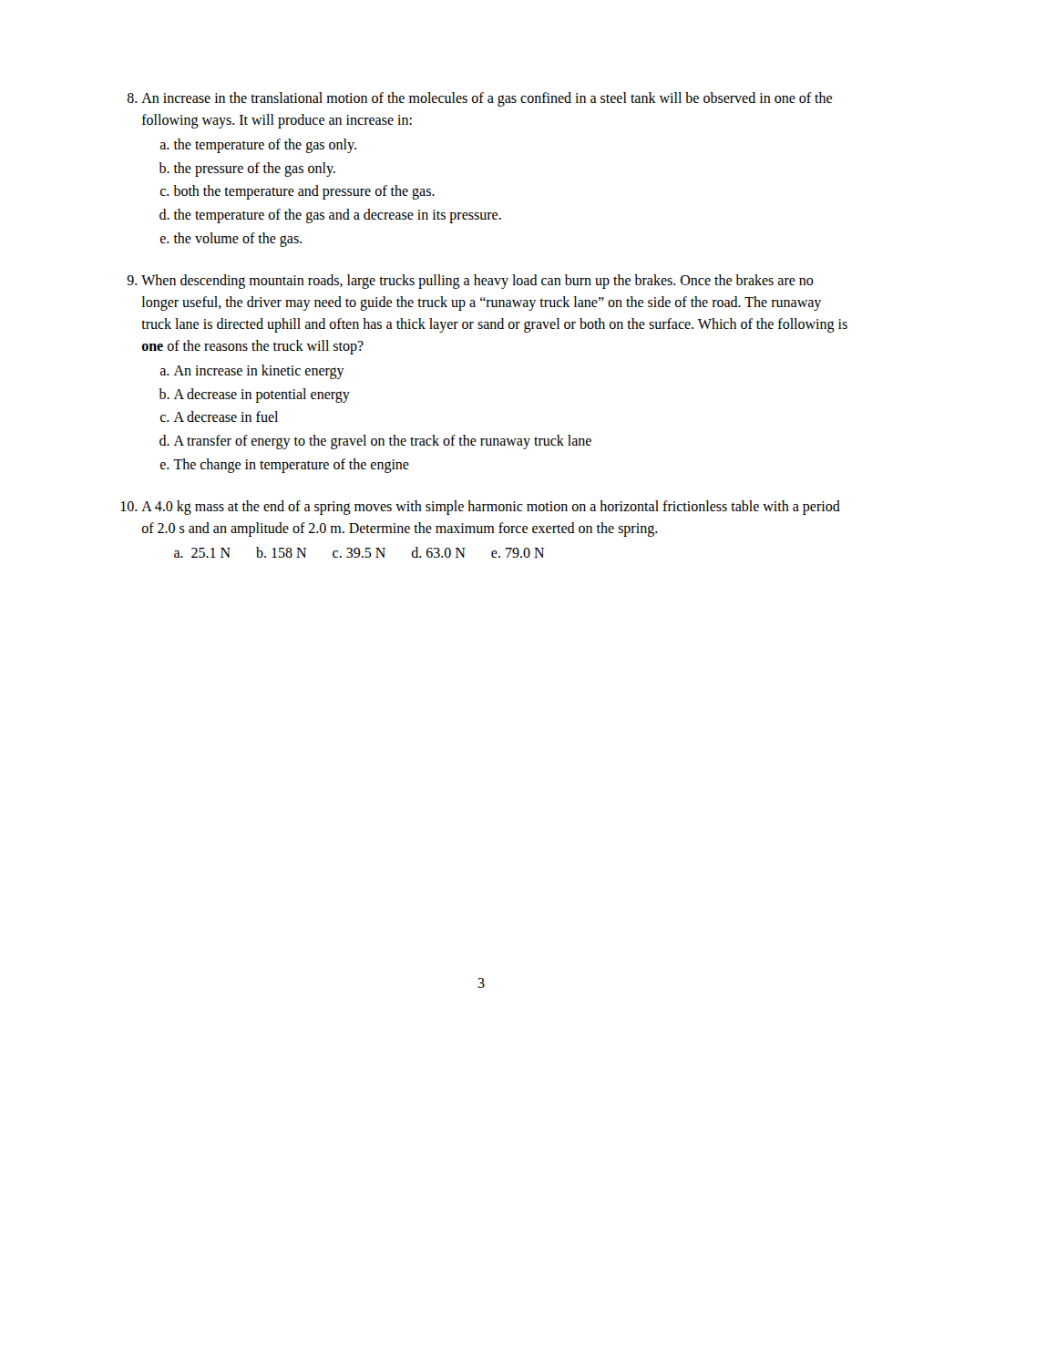An increase in the translational motion of the molecules of a gas confined in a steel tank will be observed in one of the following ways. It will produce an increase in:
the temperature of the gas only.
the pressure of the gas only.
both the temperature and pressure of the gas.
the temperature of the gas and a decrease in its pressure.
the volume of the gas.
When descending mountain roads, large trucks pulling a heavy load can burn up the brakes. Once the brakes are no longer useful, the driver may need to guide the truck up a “runaway truck lane” on the side of the road. The runaway truck lane is directed uphill and often has a thick layer or sand or gravel or both on the surface. Which of the following is one of the reasons the truck will stop?
An increase in kinetic energy
A decrease in potential energy
A decrease in fuel
A transfer of energy to the gravel on the track of the runaway truck lane
The change in temperature of the engine
A 4.0 kg mass at the end of a spring moves with simple harmonic motion on a horizontal frictionless table with a period of 2.0 s and an amplitude of 2.0 m. Determine the maximum force exerted on the spring.
a. 25.1 N
b. 158 N
c. 39.5 N
d. 63.0 N
e. 79.0 N
3